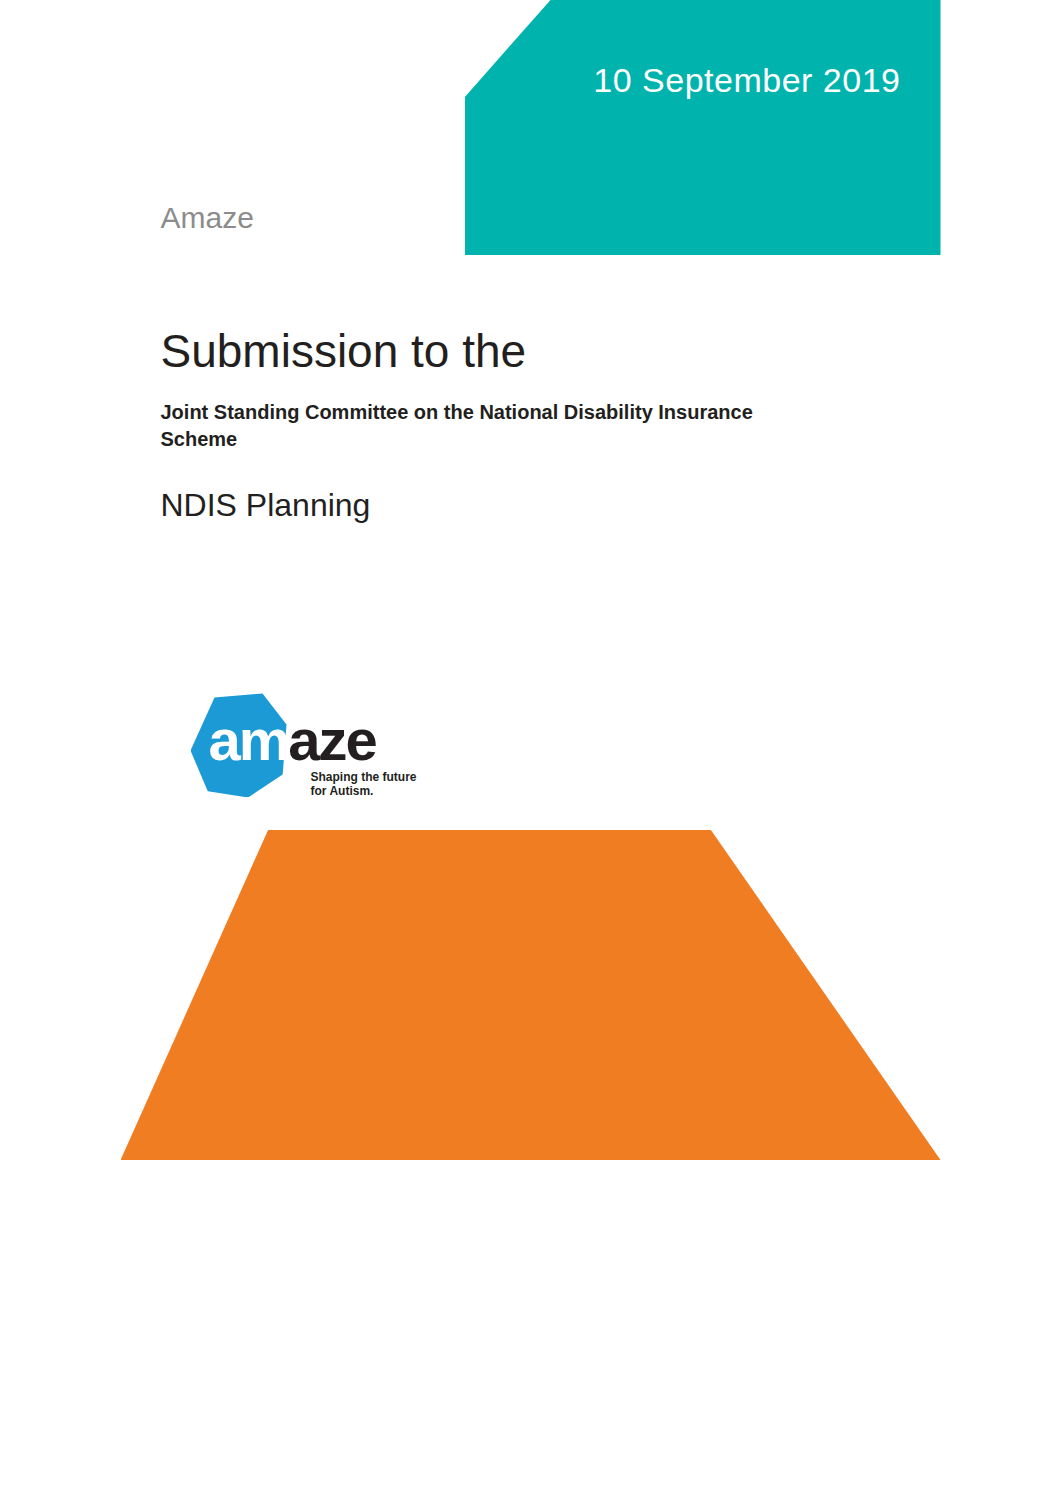10 September 2019
Amaze
Submission to the
Joint Standing Committee on the National Disability Insurance Scheme
NDIS Planning
amaze
Shaping the future
for Autism.